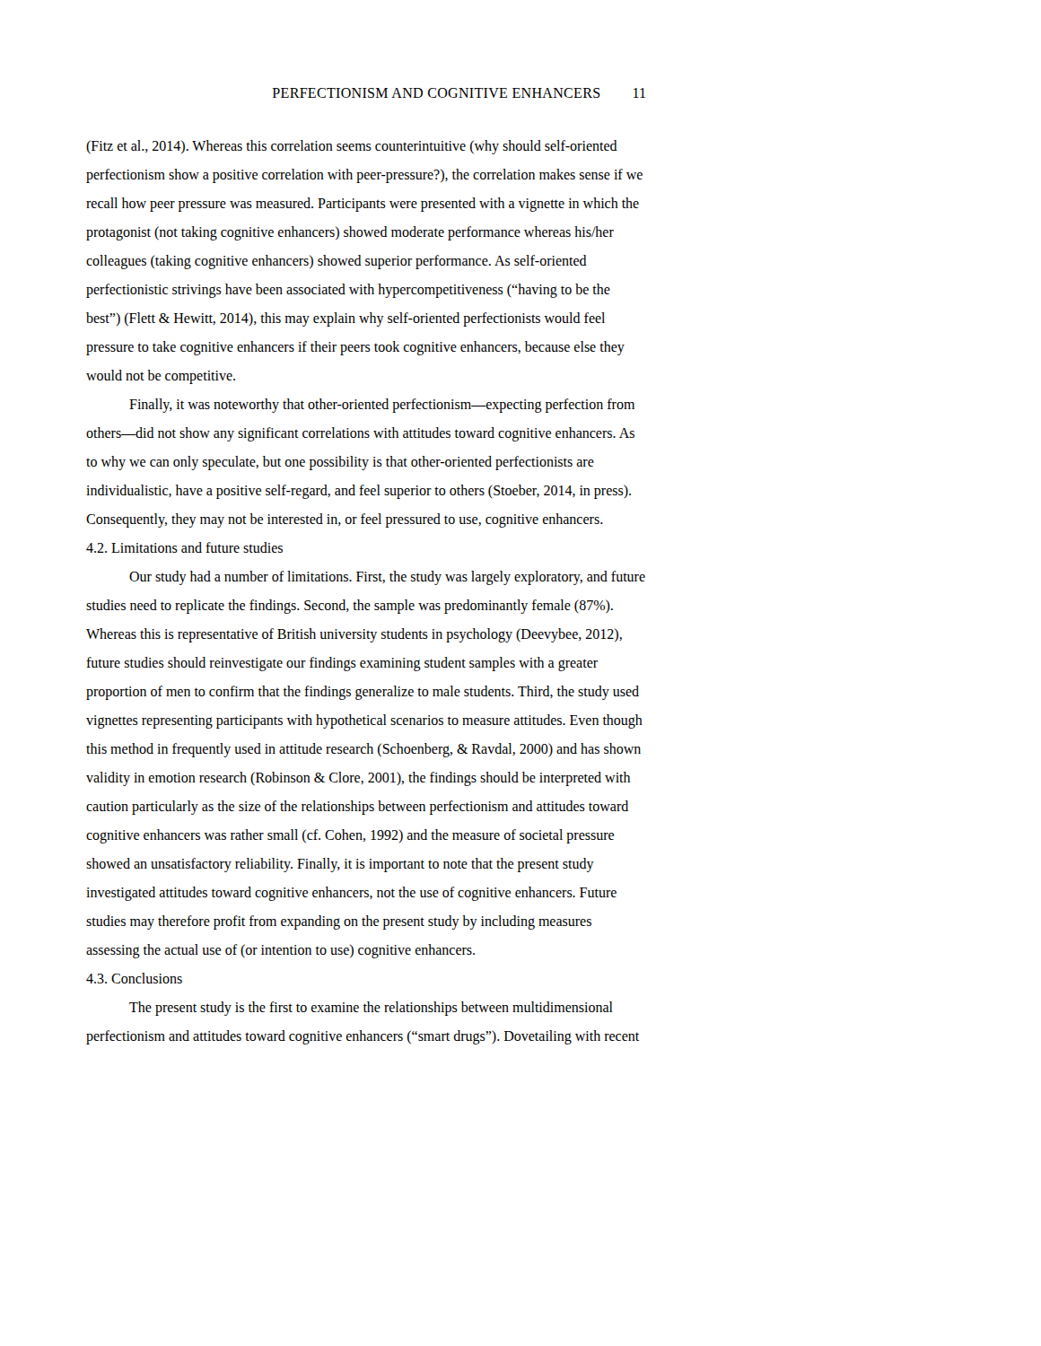Perfectionism and Cognitive Enhancers 11
(Fitz et al., 2014). Whereas this correlation seems counterintuitive (why should self-oriented perfectionism show a positive correlation with peer-pressure?), the correlation makes sense if we recall how peer pressure was measured. Participants were presented with a vignette in which the protagonist (not taking cognitive enhancers) showed moderate performance whereas his/her colleagues (taking cognitive enhancers) showed superior performance. As self-oriented perfectionistic strivings have been associated with hypercompetitiveness (“having to be the best”) (Flett & Hewitt, 2014), this may explain why self-oriented perfectionists would feel pressure to take cognitive enhancers if their peers took cognitive enhancers, because else they would not be competitive.
Finally, it was noteworthy that other-oriented perfectionism—expecting perfection from others—did not show any significant correlations with attitudes toward cognitive enhancers. As to why we can only speculate, but one possibility is that other-oriented perfectionists are individualistic, have a positive self-regard, and feel superior to others (Stoeber, 2014, in press). Consequently, they may not be interested in, or feel pressured to use, cognitive enhancers.
4.2. Limitations and future studies
Our study had a number of limitations. First, the study was largely exploratory, and future studies need to replicate the findings. Second, the sample was predominantly female (87%). Whereas this is representative of British university students in psychology (Deevybee, 2012), future studies should reinvestigate our findings examining student samples with a greater proportion of men to confirm that the findings generalize to male students. Third, the study used vignettes representing participants with hypothetical scenarios to measure attitudes. Even though this method in frequently used in attitude research (Schoenberg, & Ravdal, 2000) and has shown validity in emotion research (Robinson & Clore, 2001), the findings should be interpreted with caution particularly as the size of the relationships between perfectionism and attitudes toward cognitive enhancers was rather small (cf. Cohen, 1992) and the measure of societal pressure showed an unsatisfactory reliability. Finally, it is important to note that the present study investigated attitudes toward cognitive enhancers, not the use of cognitive enhancers. Future studies may therefore profit from expanding on the present study by including measures assessing the actual use of (or intention to use) cognitive enhancers.
4.3. Conclusions
The present study is the first to examine the relationships between multidimensional perfectionism and attitudes toward cognitive enhancers (“smart drugs”). Dovetailing with recent